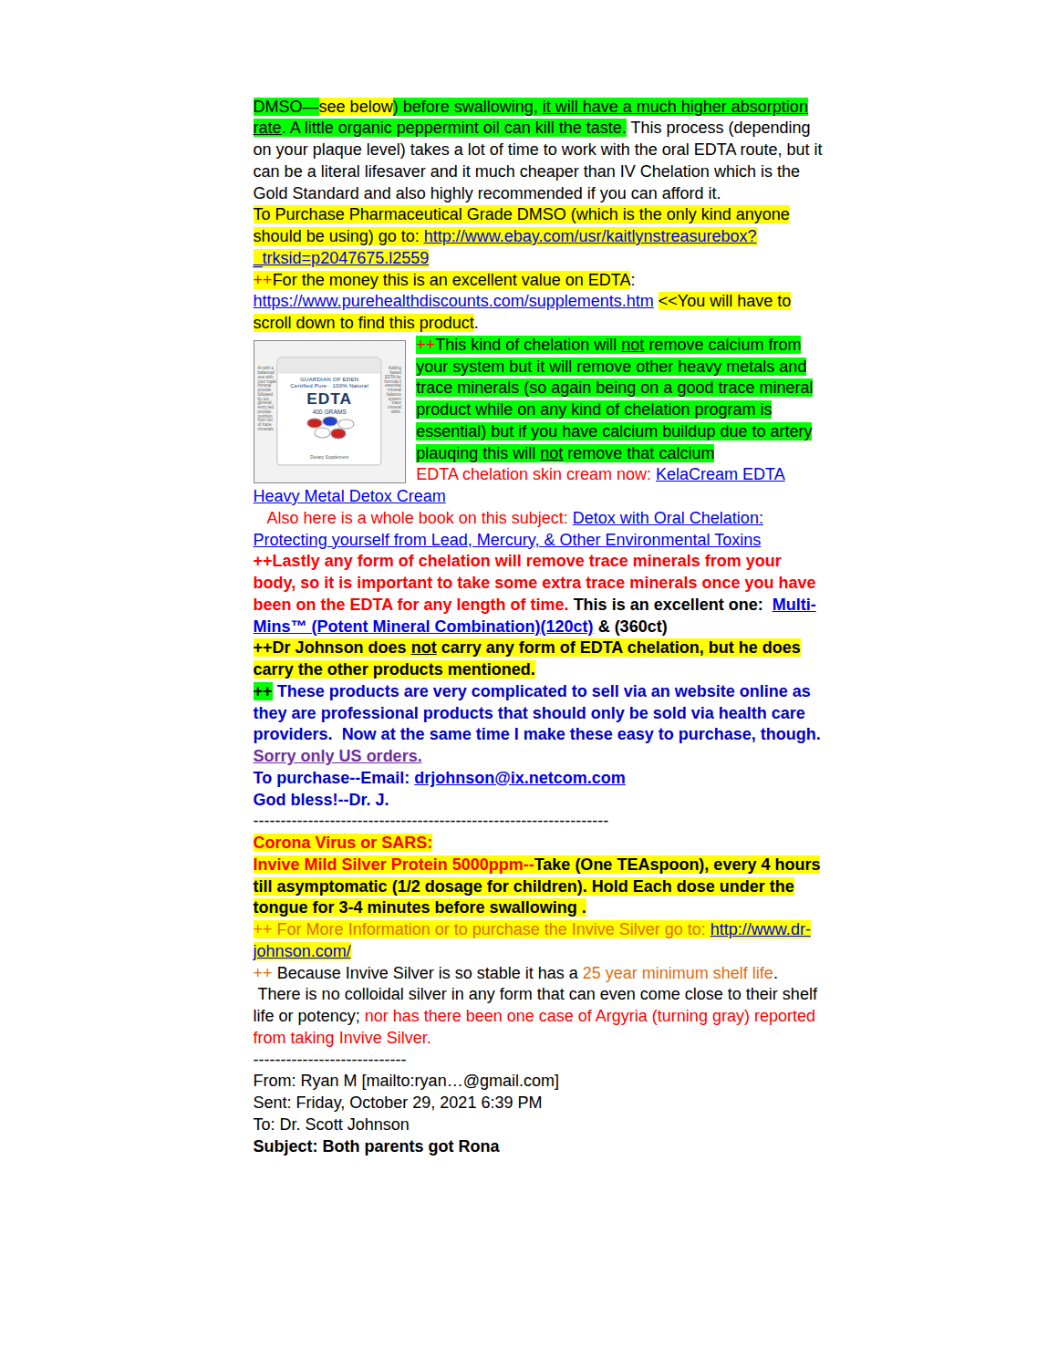DMSO—see below) before swallowing, it will have a much higher absorption rate. A little organic peppermint oil can kill the taste. This process (depending on your plaque level) takes a lot of time to work with the oral EDTA route, but it can be a literal lifesaver and it much cheaper than IV Chelation which is the Gold Standard and also highly recommended if you can afford it.
To Purchase Pharmaceutical Grade DMSO (which is the only kind anyone should be using) go to: http://www.ebay.com/usr/kaitlynstreasurebox?_trksid=p2047675.l2559
++For the money this is an excellent value on EDTA:
https://www.purehealthdiscounts.com/supplements.htm <<You will have to scroll down to find this product.
At with a balanced one with your trade mineral provide followed by our general, entry led provide nutrition from set of trace minerals.
Adding based EDTA for formula if essential mineral balance system trace mineral skills.
GUARDIAN OF EDEN
Certified Pure · 100% Natural
EDTA
400 GRAMS
Dietary Supplement
++This kind of chelation will not remove calcium from your system but it will remove other heavy metals and trace minerals (so again being on a good trace mineral product while on any kind of chelation program is essential) but if you have calcium buildup due to artery plauqing this will not remove that calcium
EDTA chelation skin cream now: KelaCream EDTA Heavy Metal Detox Cream
Also here is a whole book on this subject: Detox with Oral Chelation: Protecting yourself from Lead, Mercury, & Other Environmental Toxins
++Lastly any form of chelation will remove trace minerals from your body, so it is important to take some extra trace minerals once you have been on the EDTA for any length of time. This is an excellent one: Multi-Mins™ (Potent Mineral Combination)(120ct) & (360ct)
++Dr Johnson does not carry any form of EDTA chelation, but he does carry the other products mentioned.
++ These products are very complicated to sell via an website online as they are professional products that should only be sold via health care providers. Now at the same time I make these easy to purchase, though. Sorry only US orders.
To purchase--Email: drjohnson@ix.netcom.com
God bless!--Dr. J.
-----------------------------------------------------------------
Corona Virus or SARS:
Invive Mild Silver Protein 5000ppm--Take (One TEAspoon), every 4 hours till asymptomatic (1/2 dosage for children). Hold Each dose under the tongue for 3-4 minutes before swallowing .
++ For More Information or to purchase the Invive Silver go to: http://www.dr-johnson.com/
++ Because Invive Silver is so stable it has a 25 year minimum shelf life. There is no colloidal silver in any form that can even come close to their shelf life or potency; nor has there been one case of Argyria (turning gray) reported from taking Invive Silver.
----------------------------
From: Ryan M [mailto:ryan…@gmail.com]
Sent: Friday, October 29, 2021 6:39 PM
To: Dr. Scott Johnson
Subject: Both parents got Rona